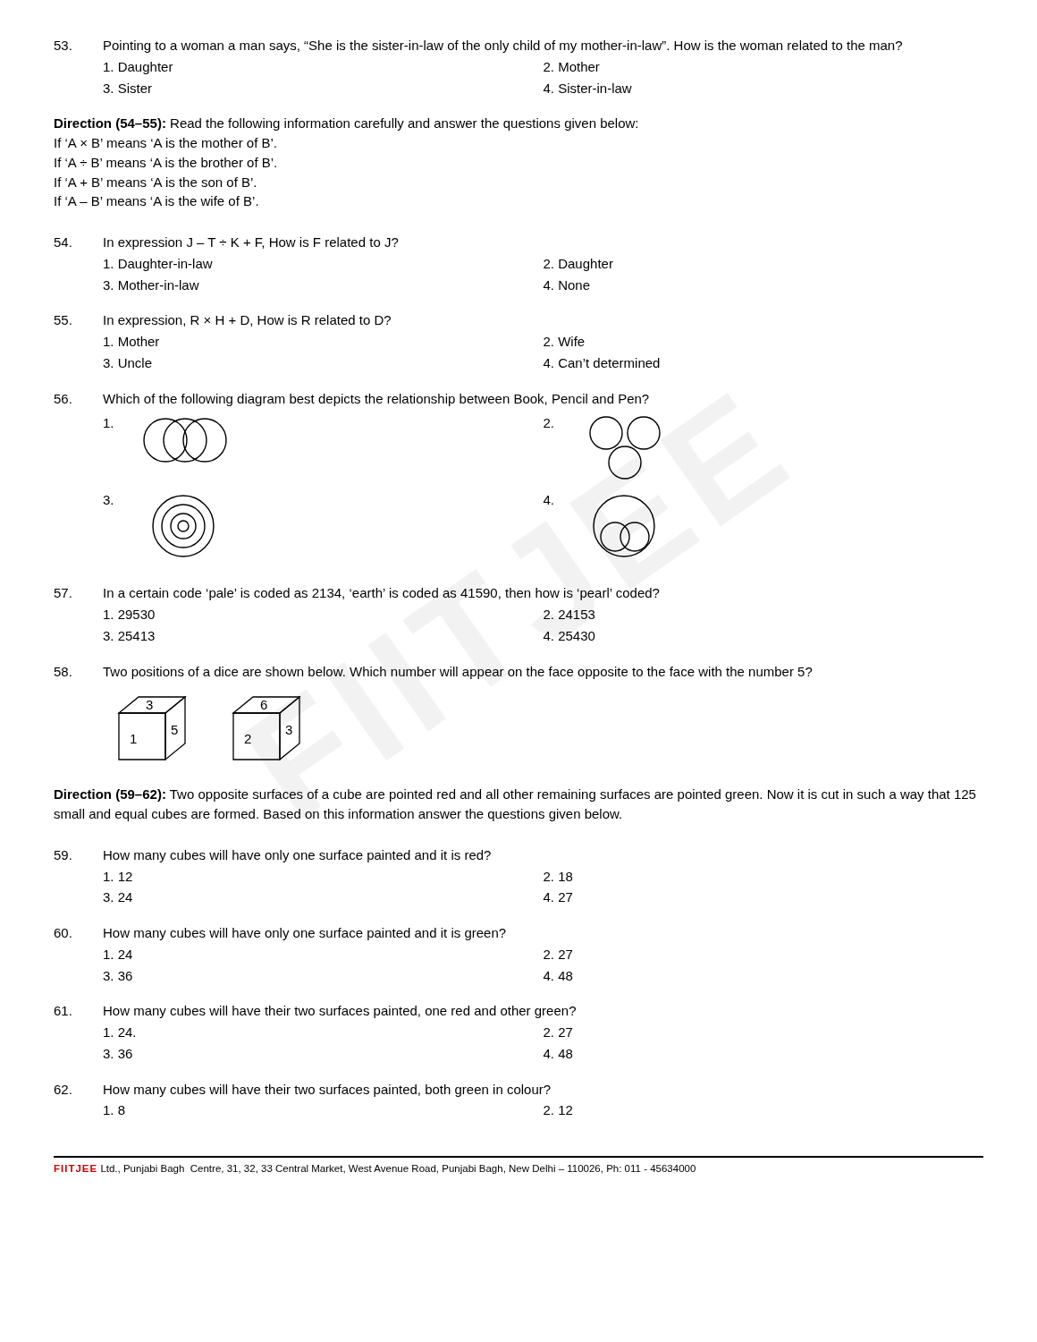53.
Pointing to a woman a man says, “She is the sister-in-law of the only child of my mother-in-law”. How is the woman related to the man?
1. Daughter
2. Mother
3. Sister
4. Sister-in-law
Direction (54–55): Read the following information carefully and answer the questions given below:
If ‘A × B’ means ‘A is the mother of B’.
If ‘A ÷ B’ means ‘A is the brother of B’.
If ‘A + B’ means ‘A is the son of B’.
If ‘A – B’ means ‘A is the wife of B’.
54.
In expression J – T ÷ K + F, How is F related to J?
1. Daughter-in-law
2. Daughter
3. Mother-in-law
4. None
55.
In expression, R × H + D, How is R related to D?
1. Mother
2. Wife
3. Uncle
4. Can’t determined
56.
Which of the following diagram best depicts the relationship between Book, Pencil and Pen?
1.
2.
3.
4.
57.
In a certain code ‘pale’ is coded as 2134, ‘earth’ is coded as 41590, then how is ‘pearl’ coded?
1. 29530
2. 24153
3. 25413
4. 25430
58.
Two positions of a dice are shown below. Which number will appear on the face opposite to the face with the number 5?
3 1 5 6 2 3
Direction (59–62): Two opposite surfaces of a cube are pointed red and all other remaining surfaces are pointed green. Now it is cut in such a way that 125 small and equal cubes are formed. Based on this information answer the questions given below.
59.
How many cubes will have only one surface painted and it is red?
1. 12
2. 18
3. 24
4. 27
60.
How many cubes will have only one surface painted and it is green?
1. 24
2. 27
3. 36
4. 48
61.
How many cubes will have their two surfaces painted, one red and other green?
1. 24.
2. 27
3. 36
4. 48
62.
How many cubes will have their two surfaces painted, both green in colour?
1. 8
2. 12
FIITJEE Ltd., Punjabi Bagh Centre, 31, 32, 33 Central Market, West Avenue Road, Punjabi Bagh, New Delhi – 110026, Ph: 011 - 45634000